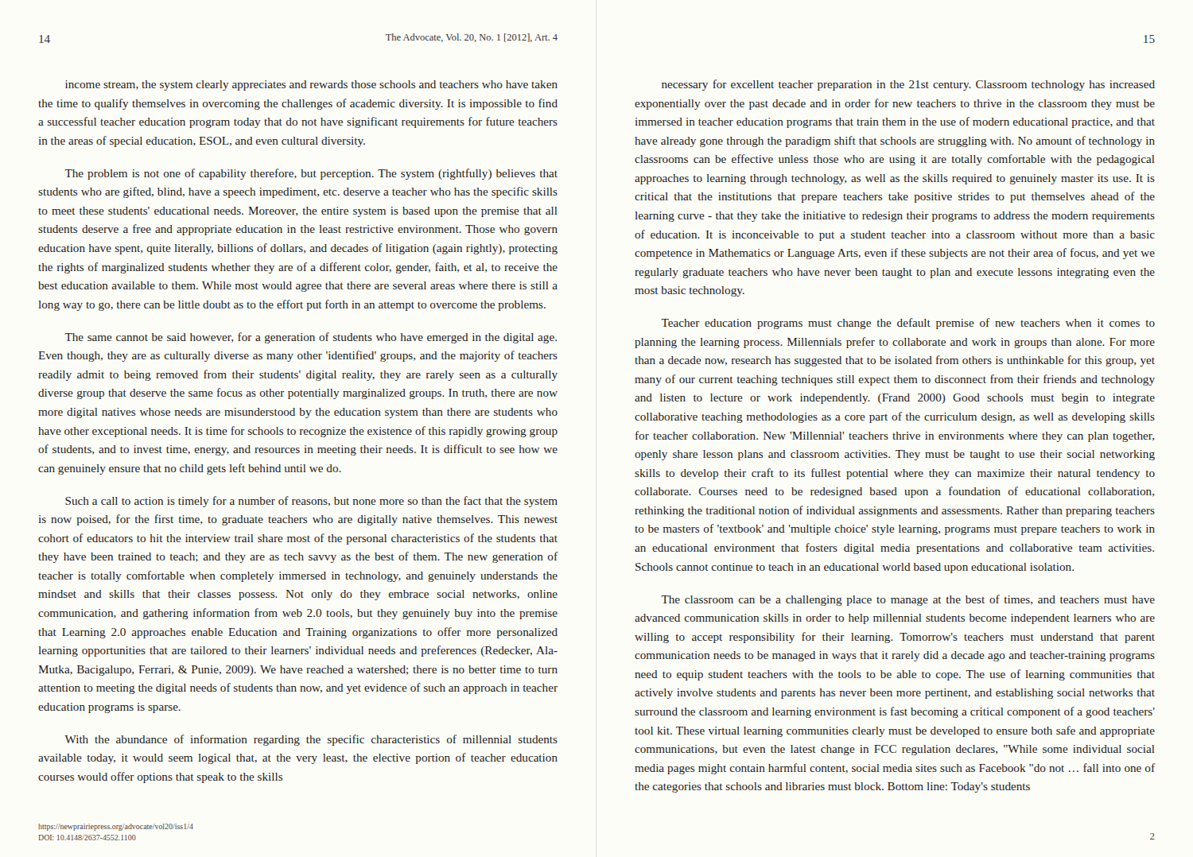14 The Advocate, Vol. 20, No. 1 [2012], Art. 4
income stream, the system clearly appreciates and rewards those schools and teachers who have taken the time to qualify themselves in overcoming the challenges of academic diversity. It is impossible to find a successful teacher education program today that do not have significant requirements for future teachers in the areas of special education, ESOL, and even cultural diversity.
The problem is not one of capability therefore, but perception. The system (rightfully) believes that students who are gifted, blind, have a speech impediment, etc. deserve a teacher who has the specific skills to meet these students' educational needs. Moreover, the entire system is based upon the premise that all students deserve a free and appropriate education in the least restrictive environment. Those who govern education have spent, quite literally, billions of dollars, and decades of litigation (again rightly), protecting the rights of marginalized students whether they are of a different color, gender, faith, et al, to receive the best education available to them. While most would agree that there are several areas where there is still a long way to go, there can be little doubt as to the effort put forth in an attempt to overcome the problems.
The same cannot be said however, for a generation of students who have emerged in the digital age. Even though, they are as culturally diverse as many other 'identified' groups, and the majority of teachers readily admit to being removed from their students' digital reality, they are rarely seen as a culturally diverse group that deserve the same focus as other potentially marginalized groups. In truth, there are now more digital natives whose needs are misunderstood by the education system than there are students who have other exceptional needs. It is time for schools to recognize the existence of this rapidly growing group of students, and to invest time, energy, and resources in meeting their needs. It is difficult to see how we can genuinely ensure that no child gets left behind until we do.
Such a call to action is timely for a number of reasons, but none more so than the fact that the system is now poised, for the first time, to graduate teachers who are digitally native themselves. This newest cohort of educators to hit the interview trail share most of the personal characteristics of the students that they have been trained to teach; and they are as tech savvy as the best of them. The new generation of teacher is totally comfortable when completely immersed in technology, and genuinely understands the mindset and skills that their classes possess. Not only do they embrace social networks, online communication, and gathering information from web 2.0 tools, but they genuinely buy into the premise that Learning 2.0 approaches enable Education and Training organizations to offer more personalized learning opportunities that are tailored to their learners' individual needs and preferences (Redecker, Ala-Mutka, Bacigalupo, Ferrari, & Punie, 2009). We have reached a watershed; there is no better time to turn attention to meeting the digital needs of students than now, and yet evidence of such an approach in teacher education programs is sparse.
With the abundance of information regarding the specific characteristics of millennial students available today, it would seem logical that, at the very least, the elective portion of teacher education courses would offer options that speak to the skills
https://newprairiepress.org/advocate/vol20/iss1/4
DOI: 10.4148/2637-4552.1100
15
necessary for excellent teacher preparation in the 21st century. Classroom technology has increased exponentially over the past decade and in order for new teachers to thrive in the classroom they must be immersed in teacher education programs that train them in the use of modern educational practice, and that have already gone through the paradigm shift that schools are struggling with. No amount of technology in classrooms can be effective unless those who are using it are totally comfortable with the pedagogical approaches to learning through technology, as well as the skills required to genuinely master its use. It is critical that the institutions that prepare teachers take positive strides to put themselves ahead of the learning curve - that they take the initiative to redesign their programs to address the modern requirements of education. It is inconceivable to put a student teacher into a classroom without more than a basic competence in Mathematics or Language Arts, even if these subjects are not their area of focus, and yet we regularly graduate teachers who have never been taught to plan and execute lessons integrating even the most basic technology.
Teacher education programs must change the default premise of new teachers when it comes to planning the learning process. Millennials prefer to collaborate and work in groups than alone. For more than a decade now, research has suggested that to be isolated from others is unthinkable for this group, yet many of our current teaching techniques still expect them to disconnect from their friends and technology and listen to lecture or work independently. (Frand 2000) Good schools must begin to integrate collaborative teaching methodologies as a core part of the curriculum design, as well as developing skills for teacher collaboration. New 'Millennial' teachers thrive in environments where they can plan together, openly share lesson plans and classroom activities. They must be taught to use their social networking skills to develop their craft to its fullest potential where they can maximize their natural tendency to collaborate. Courses need to be redesigned based upon a foundation of educational collaboration, rethinking the traditional notion of individual assignments and assessments. Rather than preparing teachers to be masters of 'textbook' and 'multiple choice' style learning, programs must prepare teachers to work in an educational environment that fosters digital media presentations and collaborative team activities. Schools cannot continue to teach in an educational world based upon educational isolation.
The classroom can be a challenging place to manage at the best of times, and teachers must have advanced communication skills in order to help millennial students become independent learners who are willing to accept responsibility for their learning. Tomorrow's teachers must understand that parent communication needs to be managed in ways that it rarely did a decade ago and teacher-training programs need to equip student teachers with the tools to be able to cope. The use of learning communities that actively involve students and parents has never been more pertinent, and establishing social networks that surround the classroom and learning environment is fast becoming a critical component of a good teachers' tool kit. These virtual learning communities clearly must be developed to ensure both safe and appropriate communications, but even the latest change in FCC regulation declares, "While some individual social media pages might contain harmful content, social media sites such as Facebook "do not … fall into one of the categories that schools and libraries must block. Bottom line: Today's students
2